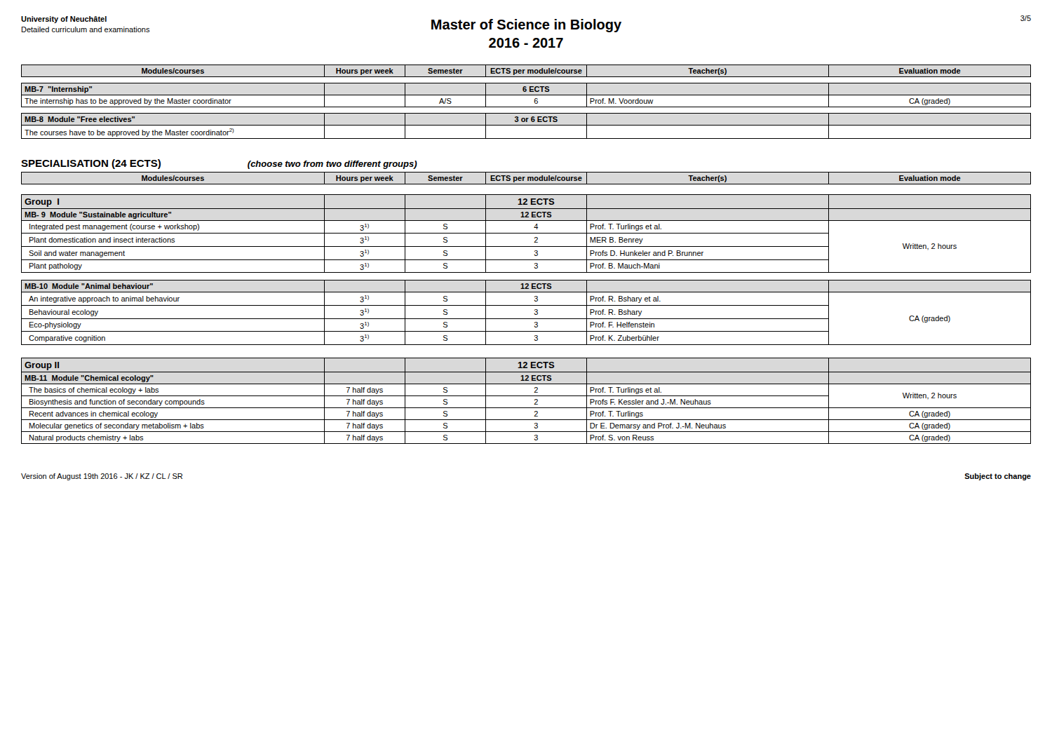University of Neuchâtel
Detailed curriculum and examinations
Master of Science in Biology
2016 - 2017
3/5
| Modules/courses | Hours per week | Semester | ECTS per module/course | Teacher(s) | Evaluation mode |
| --- | --- | --- | --- | --- | --- |
| MB-7 "Internship" | | | 6 ECTS | | |
| The internship has to be approved by the Master coordinator | | A/S | 6 | Prof. M. Voordouw | CA (graded) |
| MB-8 Module "Free electives" | | | 3 or 6 ECTS | | |
| The courses have to be approved by the Master coordinator 2) | | | | | |
SPECIALISATION (24 ECTS) (choose two from two different groups)
| Modules/courses | Hours per week | Semester | ECTS per module/course | Teacher(s) | Evaluation mode |
| --- | --- | --- | --- | --- | --- |
| Group I | | | 12 ECTS | | |
| MB- 9 Module "Sustainable agriculture" | | | 12 ECTS | | |
| Integrated pest management (course + workshop) | 3 1) | S | 4 | Prof. T. Turlings et al. | Written, 2 hours |
| Plant domestication and insect interactions | 3 1) | S | 2 | MER B. Benrey |
| Soil and water management | 3 1) | S | 3 | Profs D. Hunkeler and P. Brunner |
| Plant pathology | 3 1) | S | 3 | Prof. B. Mauch-Mani |
| MB-10 Module "Animal behaviour" | | | 12 ECTS | | |
| An integrative approach to animal behaviour | 3 1) | S | 3 | Prof. R. Bshary et al. | CA (graded) |
| Behavioural ecology | 3 1) | S | 3 | Prof. R. Bshary |
| Eco-physiology | 3 1) | S | 3 | Prof. F. Helfenstein |
| Comparative cognition | 3 1) | S | 3 | Prof. K. Zuberbühler |
| Group II | | | 12 ECTS | | |
| MB-11 Module "Chemical ecology" | | | 12 ECTS | | |
| The basics of chemical ecology + labs | 7 half days | S | 2 | Prof. T. Turlings et al. | Written, 2 hours |
| Biosynthesis and function of secondary compounds | 7 half days | S | 2 | Profs F. Kessler and J.-M. Neuhaus |
| Recent advances in chemical ecology | 7 half days | S | 2 | Prof. T. Turlings | CA (graded) |
| Molecular genetics of secondary metabolism + labs | 7 half days | S | 3 | Dr E. Demarsy and Prof. J.-M. Neuhaus | CA (graded) |
| Natural products chemistry + labs | 7 half days | S | 3 | Prof. S. von Reuss | CA (graded) |
Version of August 19th 2016 - JK / KZ / CL / SR Subject to change